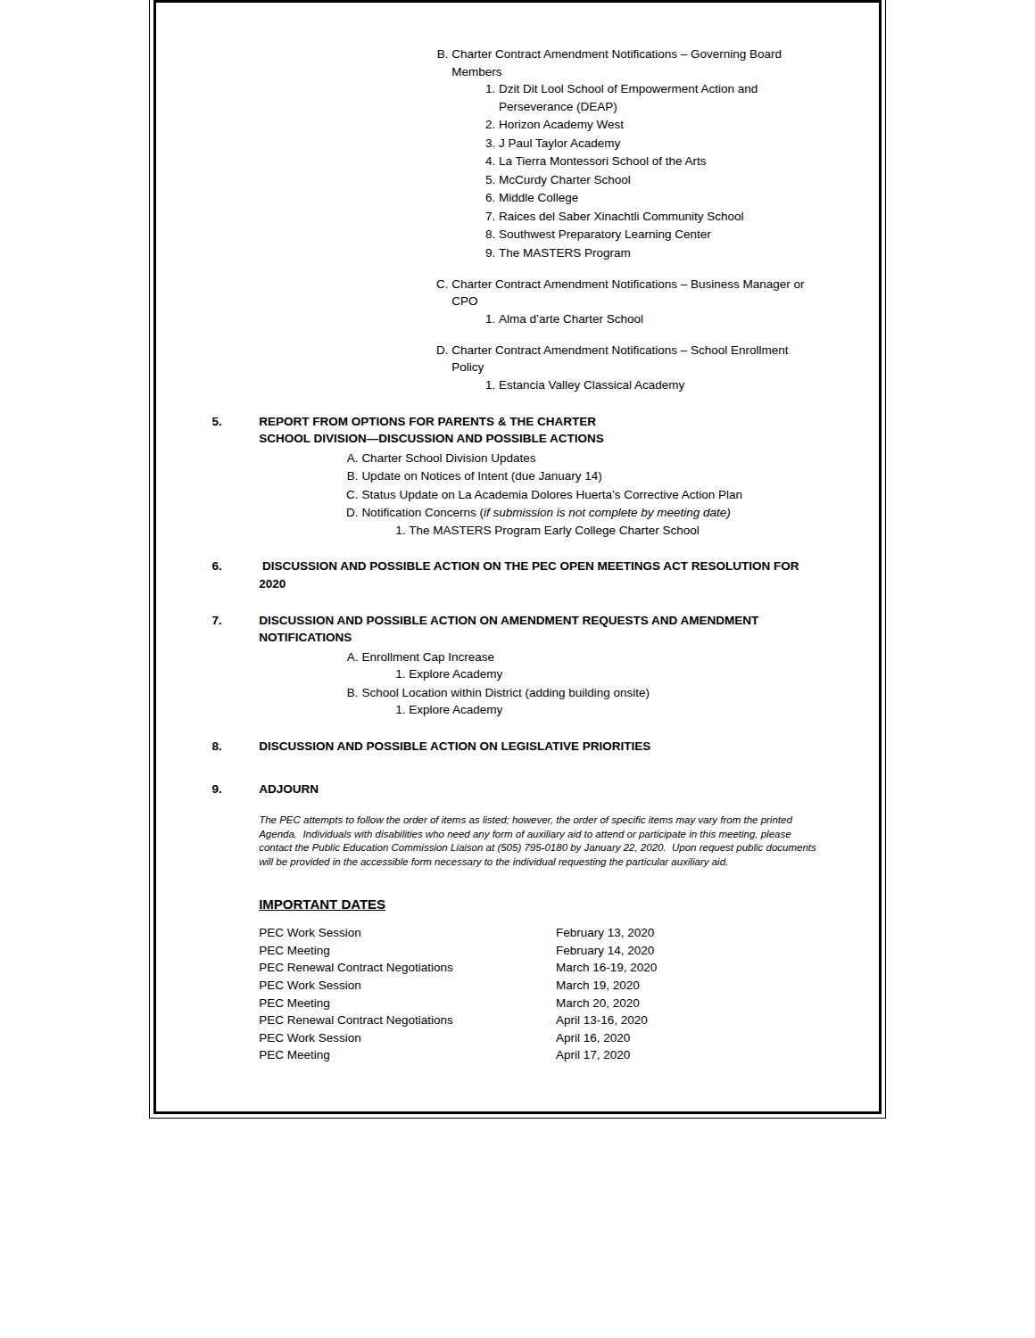Charter Contract Amendment Notifications – Governing Board Members
Dzit Dit Lool School of Empowerment Action and Perseverance (DEAP)
Horizon Academy West
J Paul Taylor Academy
La Tierra Montessori School of the Arts
McCurdy Charter School
Middle College
Raices del Saber Xinachtli Community School
Southwest Preparatory Learning Center
The MASTERS Program
Charter Contract Amendment Notifications – Business Manager or CPO
Alma d’arte Charter School
Charter Contract Amendment Notifications – School Enrollment Policy
Estancia Valley Classical Academy
5.
Report from Options for Parents & the Charter
School Division—Discussion and Possible Actions
Charter School Division Updates
Update on Notices of Intent (due January 14)
Status Update on La Academia Dolores Huerta’s Corrective Action Plan
Notification Concerns (if submission is not complete by meeting date)
The MASTERS Program Early College Charter School
6.
Discussion and Possible Action on the PEC Open Meetings Act Resolution for 2020
7.
Discussion and Possible Action on Amendment Requests and Amendment Notifications
Enrollment Cap Increase
Explore Academy
School Location within District (adding building onsite)
Explore Academy
8.
Discussion and Possible Action on Legislative Priorities
9.
Adjourn
The PEC attempts to follow the order of items as listed; however, the order of specific items may vary from the printed Agenda. Individuals with disabilities who need any form of auxiliary aid to attend or participate in this meeting, please contact the Public Education Commission Liaison at (505) 795-0180 by January 22, 2020. Upon request public documents will be provided in the accessible form necessary to the individual requesting the particular auxiliary aid.
IMPORTANT DATES
| PEC Work Session | February 13, 2020 |
| PEC Meeting | February 14, 2020 |
| PEC Renewal Contract Negotiations | March 16-19, 2020 |
| PEC Work Session | March 19, 2020 |
| PEC Meeting | March 20, 2020 |
| PEC Renewal Contract Negotiations | April 13-16, 2020 |
| PEC Work Session | April 16, 2020 |
| PEC Meeting | April 17, 2020 |